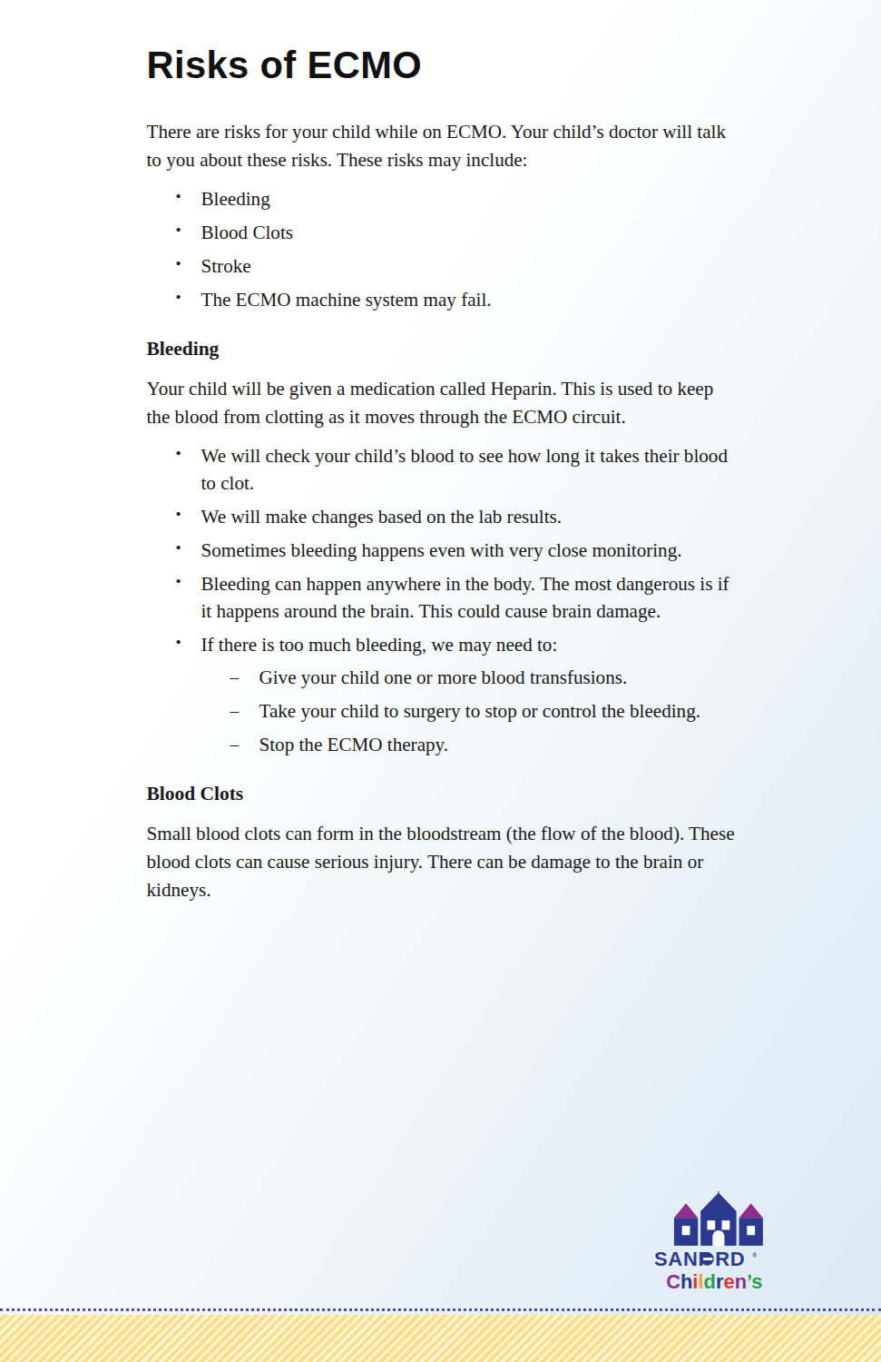Risks of ECMO
There are risks for your child while on ECMO. Your child’s doctor will talk to you about these risks. These risks may include:
Bleeding
Blood Clots
Stroke
The ECMO machine system may fail.
Bleeding
Your child will be given a medication called Heparin. This is used to keep the blood from clotting as it moves through the ECMO circuit.
We will check your child’s blood to see how long it takes their blood to clot.
We will make changes based on the lab results.
Sometimes bleeding happens even with very close monitoring.
Bleeding can happen anywhere in the body. The most dangerous is if it happens around the brain. This could cause brain damage.
If there is too much bleeding, we may need to:
Give your child one or more blood transfusions.
Take your child to surgery to stop or control the bleeding.
Stop the ECMO therapy.
Blood Clots
Small blood clots can form in the bloodstream (the flow of the blood). These blood clots can cause serious injury. There can be damage to the brain or kidneys.
SANF RD ® Children’s